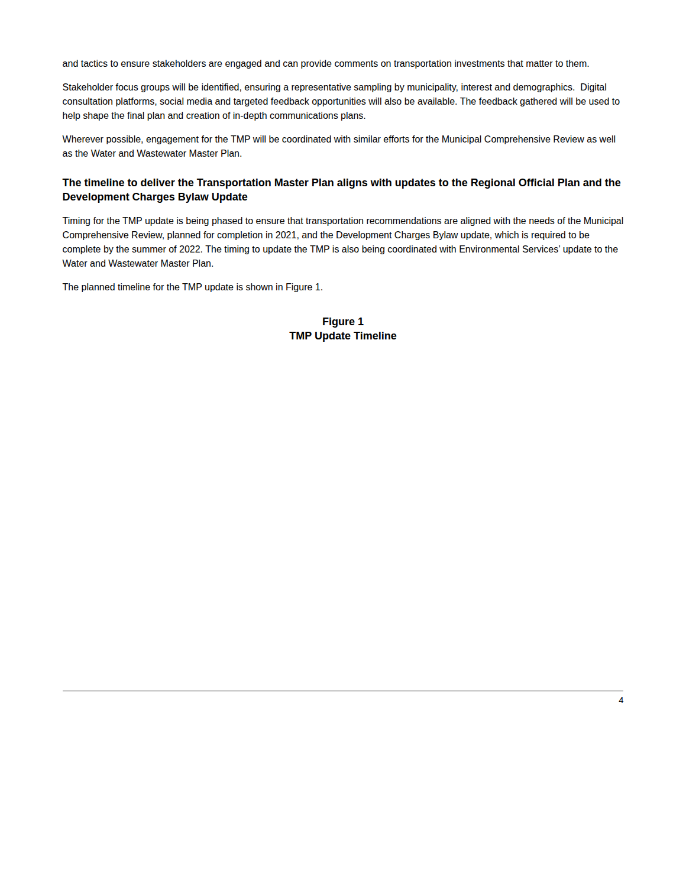and tactics to ensure stakeholders are engaged and can provide comments on transportation investments that matter to them.
Stakeholder focus groups will be identified, ensuring a representative sampling by municipality, interest and demographics. Digital consultation platforms, social media and targeted feedback opportunities will also be available. The feedback gathered will be used to help shape the final plan and creation of in-depth communications plans.
Wherever possible, engagement for the TMP will be coordinated with similar efforts for the Municipal Comprehensive Review as well as the Water and Wastewater Master Plan.
The timeline to deliver the Transportation Master Plan aligns with updates to the Regional Official Plan and the Development Charges Bylaw Update
Timing for the TMP update is being phased to ensure that transportation recommendations are aligned with the needs of the Municipal Comprehensive Review, planned for completion in 2021, and the Development Charges Bylaw update, which is required to be complete by the summer of 2022. The timing to update the TMP is also being coordinated with Environmental Services’ update to the Water and Wastewater Master Plan.
The planned timeline for the TMP update is shown in Figure 1.
Figure 1
TMP Update Timeline
4